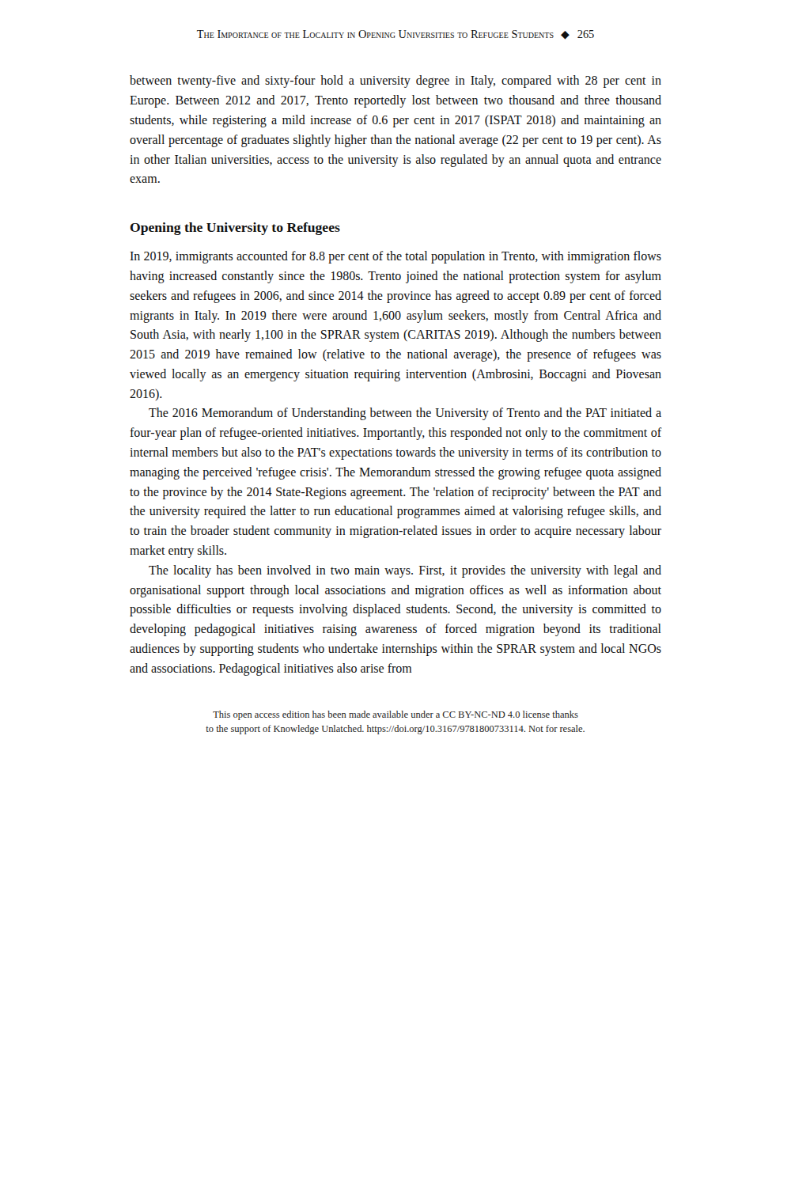The Importance of the Locality in Opening Universities to Refugee Students ◆ 265
between twenty-five and sixty-four hold a university degree in Italy, compared with 28 per cent in Europe. Between 2012 and 2017, Trento reportedly lost between two thousand and three thousand students, while registering a mild increase of 0.6 per cent in 2017 (ISPAT 2018) and maintaining an overall percentage of graduates slightly higher than the national average (22 per cent to 19 per cent). As in other Italian universities, access to the university is also regulated by an annual quota and entrance exam.
Opening the University to Refugees
In 2019, immigrants accounted for 8.8 per cent of the total population in Trento, with immigration flows having increased constantly since the 1980s. Trento joined the national protection system for asylum seekers and refugees in 2006, and since 2014 the province has agreed to accept 0.89 per cent of forced migrants in Italy. In 2019 there were around 1,600 asylum seekers, mostly from Central Africa and South Asia, with nearly 1,100 in the SPRAR system (CARITAS 2019). Although the numbers between 2015 and 2019 have remained low (relative to the national average), the presence of refugees was viewed locally as an emergency situation requiring intervention (Ambrosini, Boccagni and Piovesan 2016).
The 2016 Memorandum of Understanding between the University of Trento and the PAT initiated a four-year plan of refugee-oriented initiatives. Importantly, this responded not only to the commitment of internal members but also to the PAT's expectations towards the university in terms of its contribution to managing the perceived 'refugee crisis'. The Memorandum stressed the growing refugee quota assigned to the province by the 2014 State-Regions agreement. The 'relation of reciprocity' between the PAT and the university required the latter to run educational programmes aimed at valorising refugee skills, and to train the broader student community in migration-related issues in order to acquire necessary labour market entry skills.
The locality has been involved in two main ways. First, it provides the university with legal and organisational support through local associations and migration offices as well as information about possible difficulties or requests involving displaced students. Second, the university is committed to developing pedagogical initiatives raising awareness of forced migration beyond its traditional audiences by supporting students who undertake internships within the SPRAR system and local NGOs and associations. Pedagogical initiatives also arise from
This open access edition has been made available under a CC BY-NC-ND 4.0 license thanks
to the support of Knowledge Unlatched. https://doi.org/10.3167/9781800733114. Not for resale.